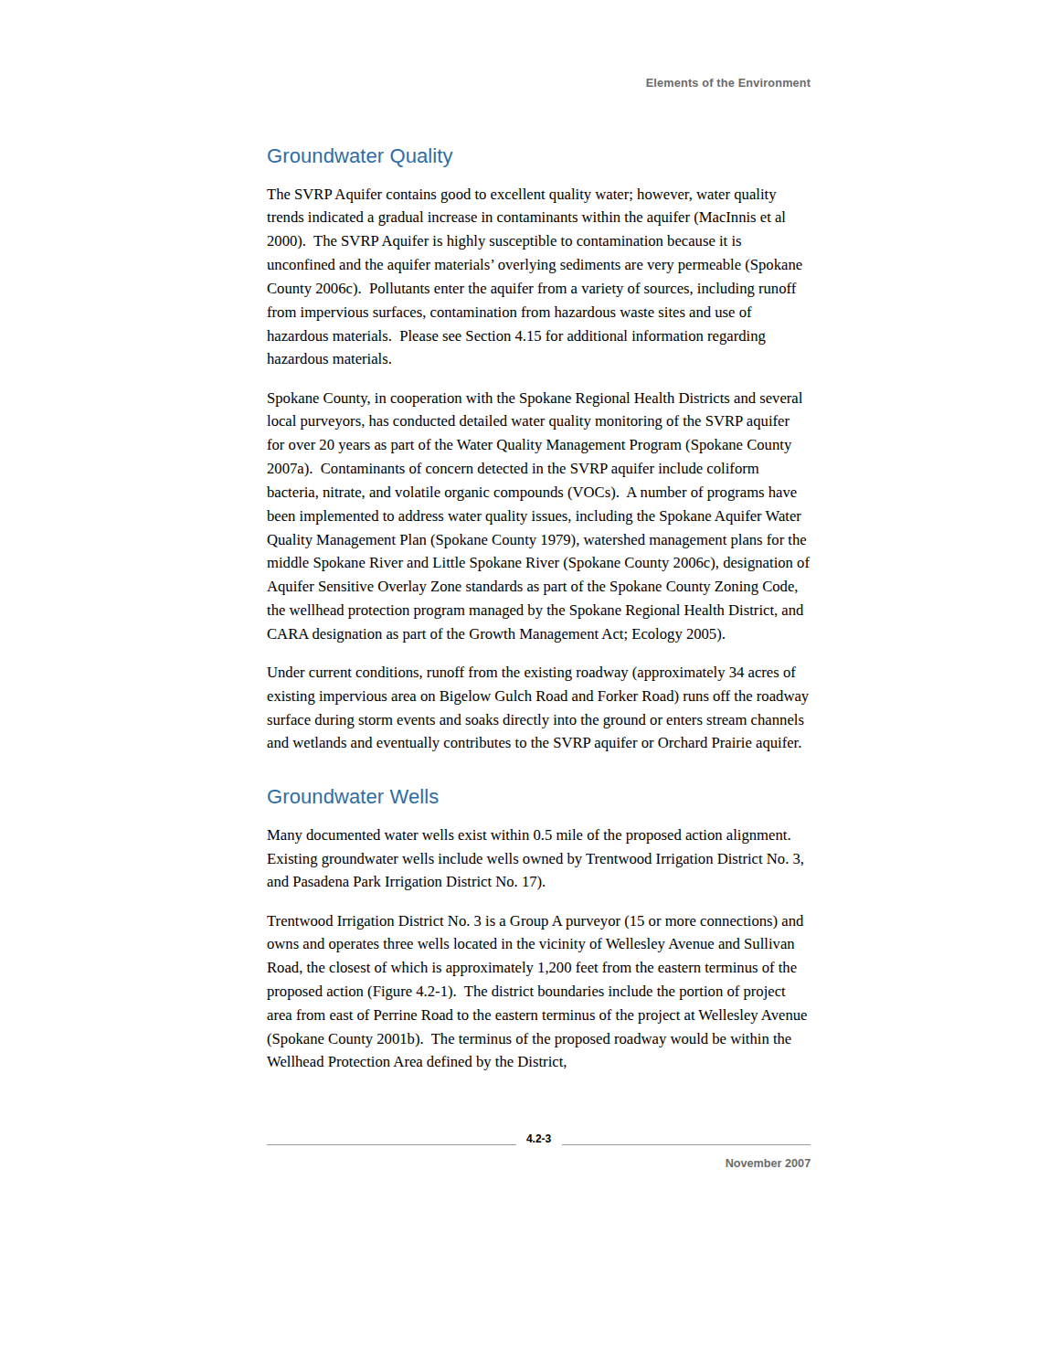Elements of the Environment
Groundwater Quality
The SVRP Aquifer contains good to excellent quality water; however, water quality trends indicated a gradual increase in contaminants within the aquifer (MacInnis et al 2000). The SVRP Aquifer is highly susceptible to contamination because it is unconfined and the aquifer materials’ overlying sediments are very permeable (Spokane County 2006c). Pollutants enter the aquifer from a variety of sources, including runoff from impervious surfaces, contamination from hazardous waste sites and use of hazardous materials. Please see Section 4.15 for additional information regarding hazardous materials.
Spokane County, in cooperation with the Spokane Regional Health Districts and several local purveyors, has conducted detailed water quality monitoring of the SVRP aquifer for over 20 years as part of the Water Quality Management Program (Spokane County 2007a). Contaminants of concern detected in the SVRP aquifer include coliform bacteria, nitrate, and volatile organic compounds (VOCs). A number of programs have been implemented to address water quality issues, including the Spokane Aquifer Water Quality Management Plan (Spokane County 1979), watershed management plans for the middle Spokane River and Little Spokane River (Spokane County 2006c), designation of Aquifer Sensitive Overlay Zone standards as part of the Spokane County Zoning Code, the wellhead protection program managed by the Spokane Regional Health District, and CARA designation as part of the Growth Management Act; Ecology 2005).
Under current conditions, runoff from the existing roadway (approximately 34 acres of existing impervious area on Bigelow Gulch Road and Forker Road) runs off the roadway surface during storm events and soaks directly into the ground or enters stream channels and wetlands and eventually contributes to the SVRP aquifer or Orchard Prairie aquifer.
Groundwater Wells
Many documented water wells exist within 0.5 mile of the proposed action alignment. Existing groundwater wells include wells owned by Trentwood Irrigation District No. 3, and Pasadena Park Irrigation District No. 17).
Trentwood Irrigation District No. 3 is a Group A purveyor (15 or more connections) and owns and operates three wells located in the vicinity of Wellesley Avenue and Sullivan Road, the closest of which is approximately 1,200 feet from the eastern terminus of the proposed action (Figure 4.2-1). The district boundaries include the portion of project area from east of Perrine Road to the eastern terminus of the project at Wellesley Avenue (Spokane County 2001b). The terminus of the proposed roadway would be within the Wellhead Protection Area defined by the District,
4.2-3
November 2007